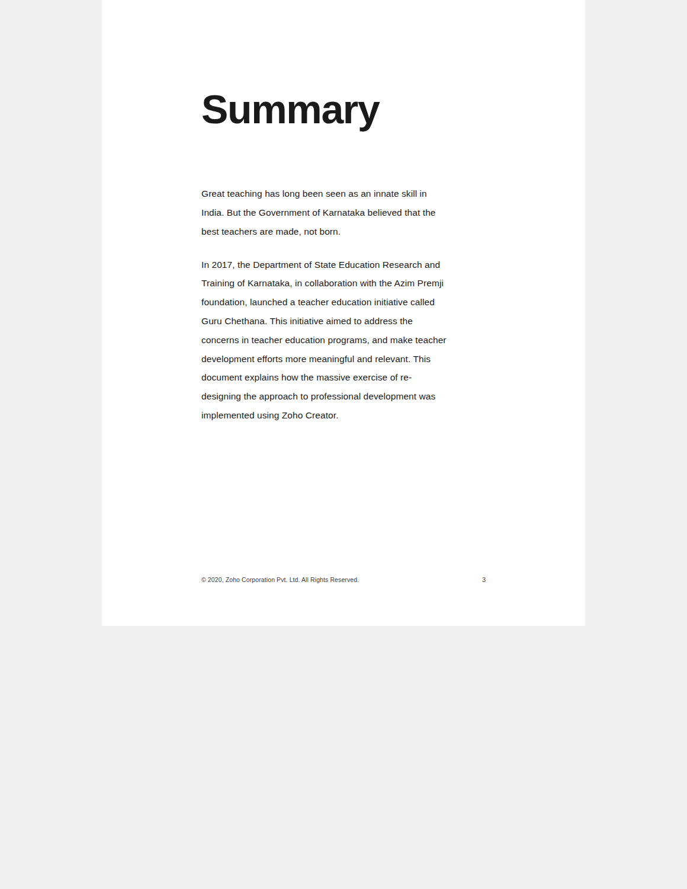Summary
Great teaching has long been seen as an innate skill in India. But the Government of Karnataka believed that the best teachers are made, not born.
In 2017, the Department of State Education Research and Training of Karnataka, in collaboration with the Azim Premji foundation, launched a teacher education initiative called Guru Chethana. This initiative aimed to address the concerns in teacher education programs, and make teacher development efforts more meaningful and relevant. This document explains how the massive exercise of re-designing the approach to professional development was implemented using Zoho Creator.
© 2020, Zoho Corporation Pvt. Ltd. All Rights Reserved. 3